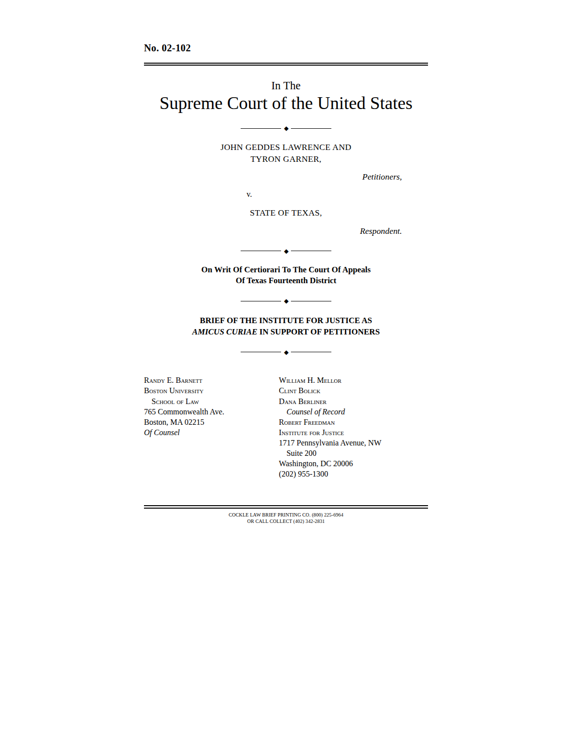No. 02-102
In The
Supreme Court of the United States
◆
JOHN GEDDES LAWRENCE AND
TYRON GARNER,
Petitioners,
v.
STATE OF TEXAS,
Respondent.
◆
On Writ Of Certiorari To The Court Of Appeals
Of Texas Fourteenth District
◆
BRIEF OF THE INSTITUTE FOR JUSTICE AS
AMICUS CURIAE IN SUPPORT OF PETITIONERS
◆
Randy E. Barnett
Boston University
School of Law
765 Commonwealth Ave.
Boston, MA 02215
Of Counsel
William H. Mellor
Clint Bolick
Dana Berliner
Counsel of Record
Robert Freedman
Institute for Justice
1717 Pennsylvania Avenue, NW
Suite 200
Washington, DC 20006
(202) 955-1300
COCKLE LAW BRIEF PRINTING CO. (800) 225-6964
OR CALL COLLECT (402) 342-2831